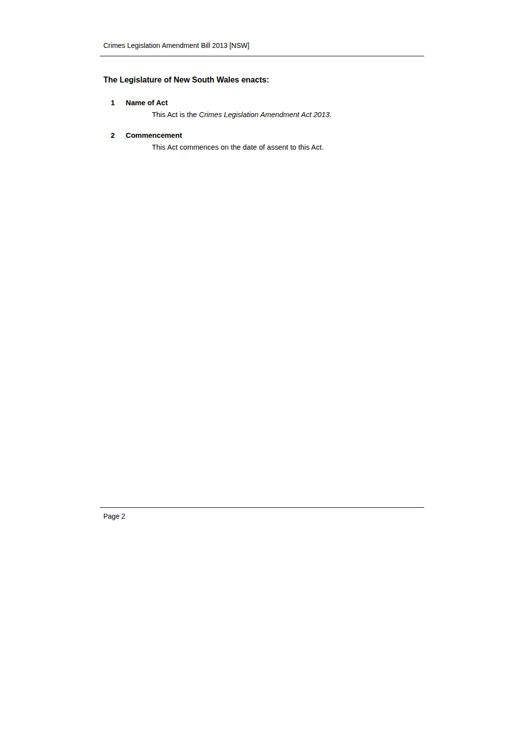Crimes Legislation Amendment Bill 2013 [NSW]
The Legislature of New South Wales enacts:
1
Name of Act
This Act is the Crimes Legislation Amendment Act 2013.
2
Commencement
This Act commences on the date of assent to this Act.
Page 2